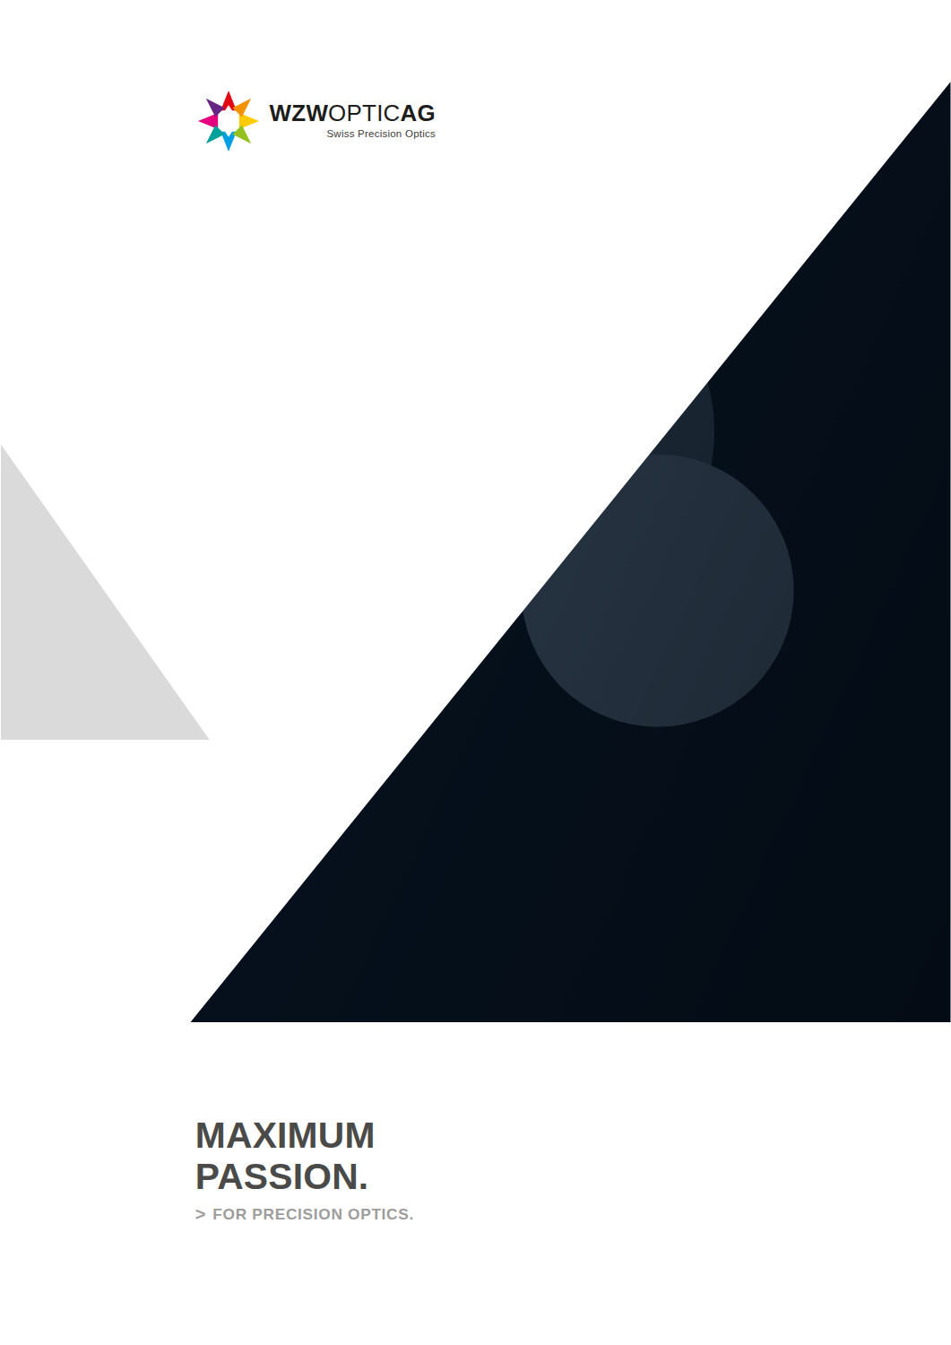Technician examining a lens
WZWOPTICAG Swiss Precision Optics
MAXIMUM
PASSION.
>FOR PRECISION OPTICS.